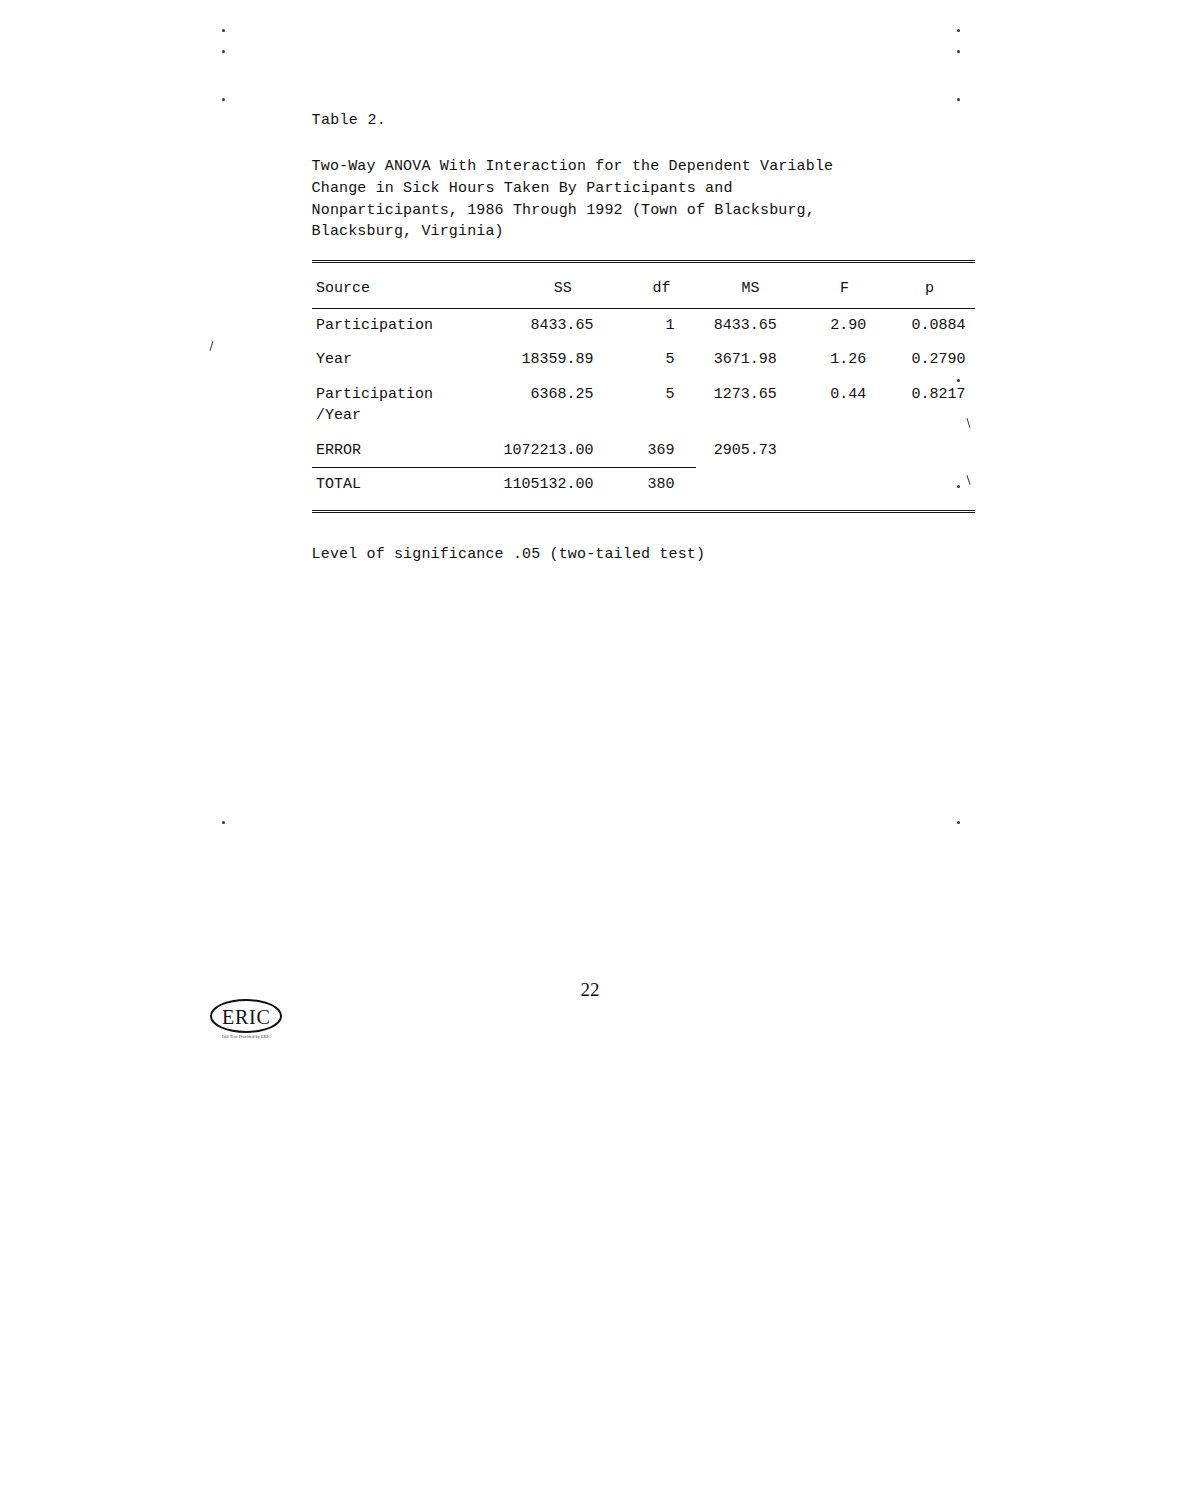Table 2.
Two-Way ANOVA With Interaction for the Dependent Variable Change in Sick Hours Taken By Participants and Nonparticipants, 1986 Through 1992 (Town of Blacksburg, Blacksburg, Virginia)
| Source | SS | df | MS | F | p |
| --- | --- | --- | --- | --- | --- |
| Participation | 8433.65 | 1 | 8433.65 | 2.90 | 0.0884 |
| Year | 18359.89 | 5 | 3671.98 | 1.26 | 0.2790 |
| Participation /Year | 6368.25 | 5 | 1273.65 | 0.44 | 0.8217 |
| ERROR | 1072213.00 | 369 | 2905.73 | | |
| TOTAL | 1105132.00 | 380 | | | |
Level of significance .05 (two-tailed test)
22
ERIC Full Text Provided by ERIC